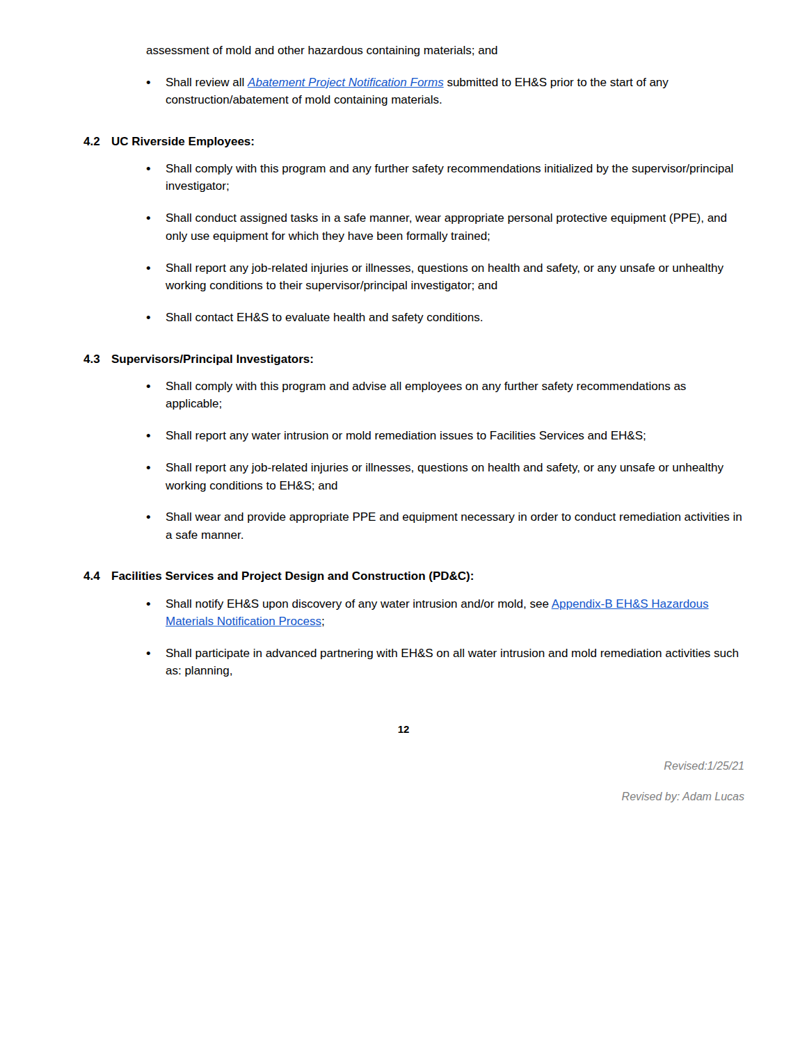assessment of mold and other hazardous containing materials; and
Shall review all Abatement Project Notification Forms submitted to EH&S prior to the start of any construction/abatement of mold containing materials.
4.2 UC Riverside Employees:
Shall comply with this program and any further safety recommendations initialized by the supervisor/principal investigator;
Shall conduct assigned tasks in a safe manner, wear appropriate personal protective equipment (PPE), and only use equipment for which they have been formally trained;
Shall report any job-related injuries or illnesses, questions on health and safety, or any unsafe or unhealthy working conditions to their supervisor/principal investigator; and
Shall contact EH&S to evaluate health and safety conditions.
4.3 Supervisors/Principal Investigators:
Shall comply with this program and advise all employees on any further safety recommendations as applicable;
Shall report any water intrusion or mold remediation issues to Facilities Services and EH&S;
Shall report any job-related injuries or illnesses, questions on health and safety, or any unsafe or unhealthy working conditions to EH&S; and
Shall wear and provide appropriate PPE and equipment necessary in order to conduct remediation activities in a safe manner.
4.4 Facilities Services and Project Design and Construction (PD&C):
Shall notify EH&S upon discovery of any water intrusion and/or mold, see Appendix-B EH&S Hazardous Materials Notification Process;
Shall participate in advanced partnering with EH&S on all water intrusion and mold remediation activities such as: planning,
12
Revised:1/25/21
Revised by: Adam Lucas